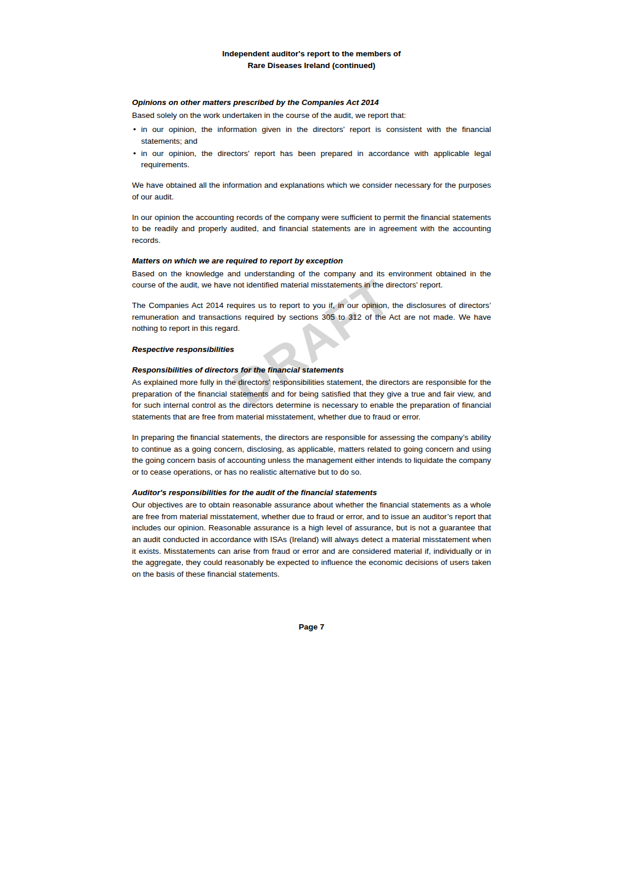DRAFT
Independent auditor's report to the members of
Rare Diseases Ireland (continued)
Opinions on other matters prescribed by the Companies Act 2014
Based solely on the work undertaken in the course of the audit, we report that:
in our opinion, the information given in the directors' report is consistent with the financial statements; and
in our opinion, the directors' report has been prepared in accordance with applicable legal requirements.
We have obtained all the information and explanations which we consider necessary for the purposes of our audit.
In our opinion the accounting records of the company were sufficient to permit the financial statements to be readily and properly audited, and financial statements are in agreement with the accounting records.
Matters on which we are required to report by exception
Based on the knowledge and understanding of the company and its environment obtained in the course of the audit, we have not identified material misstatements in the directors' report.
The Companies Act 2014 requires us to report to you if, in our opinion, the disclosures of directors’ remuneration and transactions required by sections 305 to 312 of the Act are not made. We have nothing to report in this regard.
Respective responsibilities
Responsibilities of directors for the financial statements
As explained more fully in the directors' responsibilities statement, the directors are responsible for the preparation of the financial statements and for being satisfied that they give a true and fair view, and for such internal control as the directors determine is necessary to enable the preparation of financial statements that are free from material misstatement, whether due to fraud or error.
In preparing the financial statements, the directors are responsible for assessing the company’s ability to continue as a going concern, disclosing, as applicable, matters related to going concern and using the going concern basis of accounting unless the management either intends to liquidate the company or to cease operations, or has no realistic alternative but to do so.
Auditor's responsibilities for the audit of the financial statements
Our objectives are to obtain reasonable assurance about whether the financial statements as a whole are free from material misstatement, whether due to fraud or error, and to issue an auditor’s report that includes our opinion. Reasonable assurance is a high level of assurance, but is not a guarantee that an audit conducted in accordance with ISAs (Ireland) will always detect a material misstatement when it exists. Misstatements can arise from fraud or error and are considered material if, individually or in the aggregate, they could reasonably be expected to influence the economic decisions of users taken on the basis of these financial statements.
Page 7